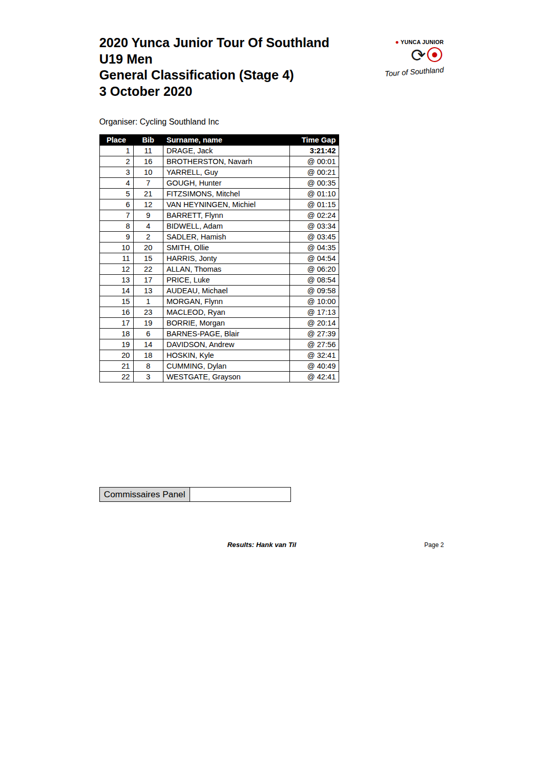2020 Yunca Junior Tour Of Southland U19 Men
General Classification (Stage 4)
3 October 2020
● YUNCA JUNIOR
⟳⦿
Tour of Southland
Organiser: Cycling Southland Inc
| Place | Bib | Surname, name | Time Gap |
| --- | --- | --- | --- |
| 1 | 11 | DRAGE, Jack | 3:21:42 |
| 2 | 16 | BROTHERSTON, Navarh | @ 00:01 |
| 3 | 10 | YARRELL, Guy | @ 00:21 |
| 4 | 7 | GOUGH, Hunter | @ 00:35 |
| 5 | 21 | FITZSIMONS, Mitchel | @ 01:10 |
| 6 | 12 | VAN HEYNINGEN, Michiel | @ 01:15 |
| 7 | 9 | BARRETT, Flynn | @ 02:24 |
| 8 | 4 | BIDWELL, Adam | @ 03:34 |
| 9 | 2 | SADLER, Hamish | @ 03:45 |
| 10 | 20 | SMITH, Ollie | @ 04:35 |
| 11 | 15 | HARRIS, Jonty | @ 04:54 |
| 12 | 22 | ALLAN, Thomas | @ 06:20 |
| 13 | 17 | PRICE, Luke | @ 08:54 |
| 14 | 13 | AUDEAU, Michael | @ 09:58 |
| 15 | 1 | MORGAN, Flynn | @ 10:00 |
| 16 | 23 | MACLEOD, Ryan | @ 17:13 |
| 17 | 19 | BORRIE, Morgan | @ 20:14 |
| 18 | 6 | BARNES-PAGE, Blair | @ 27:39 |
| 19 | 14 | DAVIDSON, Andrew | @ 27:56 |
| 20 | 18 | HOSKIN, Kyle | @ 32:41 |
| 21 | 8 | CUMMING, Dylan | @ 40:49 |
| 22 | 3 | WESTGATE, Grayson | @ 42:41 |
Commissaires Panel
Results: Hank van Til
Page 2